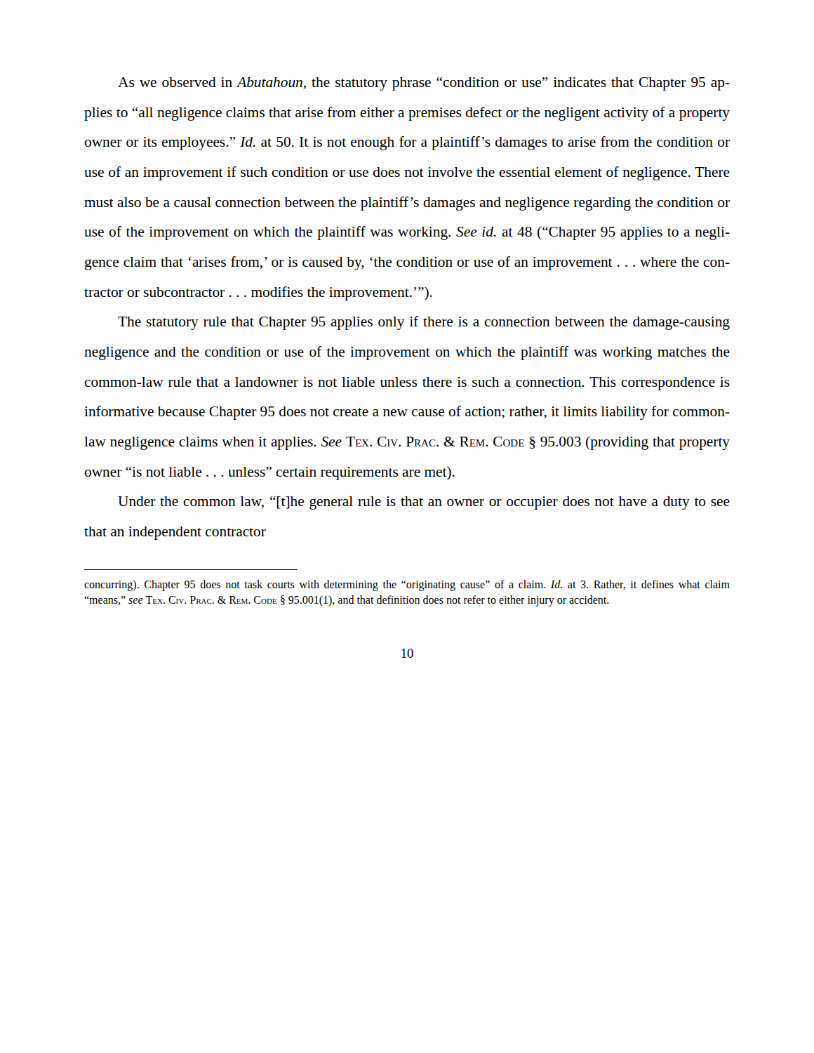As we observed in Abutahoun, the statutory phrase “condition or use” indicates that Chapter 95 applies to “all negligence claims that arise from either a premises defect or the negligent activity of a property owner or its employees.” Id. at 50. It is not enough for a plaintiff’s damages to arise from the condition or use of an improvement if such condition or use does not involve the essential element of negligence. There must also be a causal connection between the plaintiff’s damages and negligence regarding the condition or use of the improvement on which the plaintiff was working. See id. at 48 (“Chapter 95 applies to a negligence claim that ‘arises from,’ or is caused by, ‘the condition or use of an improvement . . . where the contractor or subcontractor . . . modifies the improvement.’”).
The statutory rule that Chapter 95 applies only if there is a connection between the damage-causing negligence and the condition or use of the improvement on which the plaintiff was working matches the common-law rule that a landowner is not liable unless there is such a connection. This correspondence is informative because Chapter 95 does not create a new cause of action; rather, it limits liability for common-law negligence claims when it applies. See Tex. Civ. Prac. & Rem. Code § 95.003 (providing that property owner “is not liable . . . unless” certain requirements are met).
Under the common law, “[t]he general rule is that an owner or occupier does not have a duty to see that an independent contractor
concurring). Chapter 95 does not task courts with determining the “originating cause” of a claim. Id. at 3. Rather, it defines what claim “means,” see Tex. Civ. Prac. & Rem. Code § 95.001(1), and that definition does not refer to either injury or accident.
10